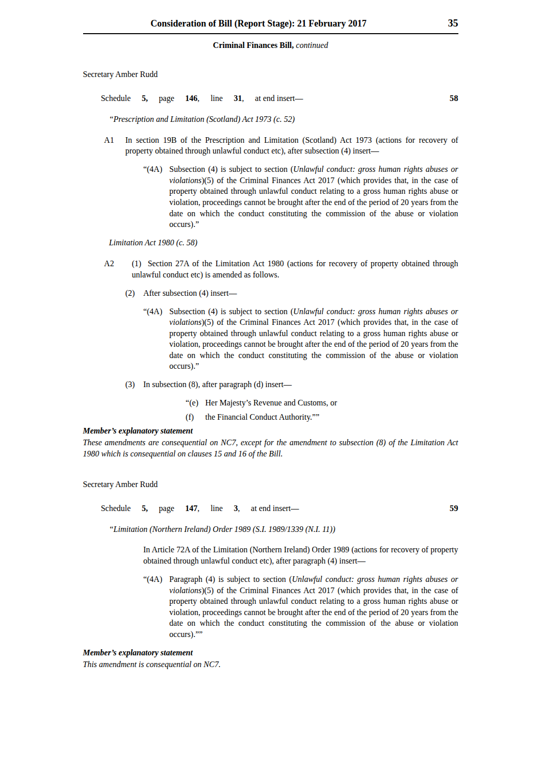Consideration of Bill (Report Stage): 21 February 2017
35
Criminal Finances Bill, continued
Secretary Amber Rudd
58
Schedule 5, page 146, line 31, at end insert—
“Prescription and Limitation (Scotland) Act 1973 (c. 52)
A1
In section 19B of the Prescription and Limitation (Scotland) Act 1973 (actions for recovery of property obtained through unlawful conduct etc), after subsection (4) insert—
“(4A)
Subsection (4) is subject to section (Unlawful conduct: gross human rights abuses or violations)(5) of the Criminal Finances Act 2017 (which provides that, in the case of property obtained through unlawful conduct relating to a gross human rights abuse or violation, proceedings cannot be brought after the end of the period of 20 years from the date on which the conduct constituting the commission of the abuse or violation occurs).”
Limitation Act 1980 (c. 58)
A2
(1) Section 27A of the Limitation Act 1980 (actions for recovery of property obtained through unlawful conduct etc) is amended as follows.
(2)
After subsection (4) insert—
“(4A)
Subsection (4) is subject to section (Unlawful conduct: gross human rights abuses or violations)(5) of the Criminal Finances Act 2017 (which provides that, in the case of property obtained through unlawful conduct relating to a gross human rights abuse or violation, proceedings cannot be brought after the end of the period of 20 years from the date on which the conduct constituting the commission of the abuse or violation occurs).”
(3)
In subsection (8), after paragraph (d) insert—
“(e)
Her Majesty’s Revenue and Customs, or
(f)
the Financial Conduct Authority.””
Member’s explanatory statement
These amendments are consequential on NC7, except for the amendment to subsection (8) of the Limitation Act 1980 which is consequential on clauses 15 and 16 of the Bill.
Secretary Amber Rudd
59
Schedule 5, page 147, line 3, at end insert—
“Limitation (Northern Ireland) Order 1989 (S.I. 1989/1339 (N.I. 11))
In Article 72A of the Limitation (Northern Ireland) Order 1989 (actions for recovery of property obtained through unlawful conduct etc), after paragraph (4) insert—
“(4A)
Paragraph (4) is subject to section (Unlawful conduct: gross human rights abuses or violations)(5) of the Criminal Finances Act 2017 (which provides that, in the case of property obtained through unlawful conduct relating to a gross human rights abuse or violation, proceedings cannot be brought after the end of the period of 20 years from the date on which the conduct constituting the commission of the abuse or violation occurs).””
Member’s explanatory statement
This amendment is consequential on NC7.